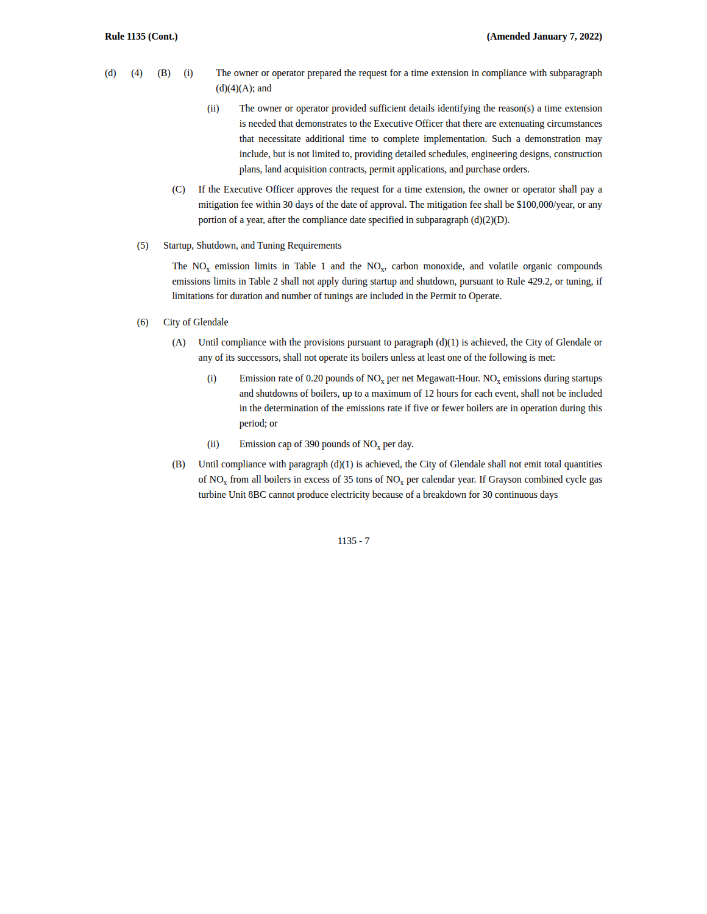Rule 1135 (Cont.)
(Amended January 7, 2022)
(d)
(4)
(B)
(i)
The owner or operator prepared the request for a time extension in compliance with subparagraph (d)(4)(A); and
(ii)
The owner or operator provided sufficient details identifying the reason(s) a time extension is needed that demonstrates to the Executive Officer that there are extenuating circumstances that necessitate additional time to complete implementation. Such a demonstration may include, but is not limited to, providing detailed schedules, engineering designs, construction plans, land acquisition contracts, permit applications, and purchase orders.
(C)
If the Executive Officer approves the request for a time extension, the owner or operator shall pay a mitigation fee within 30 days of the date of approval. The mitigation fee shall be $100,000/year, or any portion of a year, after the compliance date specified in subparagraph (d)(2)(D).
(5)
Startup, Shutdown, and Tuning Requirements
The NOx emission limits in Table 1 and the NOx, carbon monoxide, and volatile organic compounds emissions limits in Table 2 shall not apply during startup and shutdown, pursuant to Rule 429.2, or tuning, if limitations for duration and number of tunings are included in the Permit to Operate.
(6)
City of Glendale
(A)
Until compliance with the provisions pursuant to paragraph (d)(1) is achieved, the City of Glendale or any of its successors, shall not operate its boilers unless at least one of the following is met:
(i)
Emission rate of 0.20 pounds of NOx per net Megawatt-Hour. NOx emissions during startups and shutdowns of boilers, up to a maximum of 12 hours for each event, shall not be included in the determination of the emissions rate if five or fewer boilers are in operation during this period; or
(ii)
Emission cap of 390 pounds of NOx per day.
(B)
Until compliance with paragraph (d)(1) is achieved, the City of Glendale shall not emit total quantities of NOx from all boilers in excess of 35 tons of NOx per calendar year. If Grayson combined cycle gas turbine Unit 8BC cannot produce electricity because of a breakdown for 30 continuous days
1135 - 7